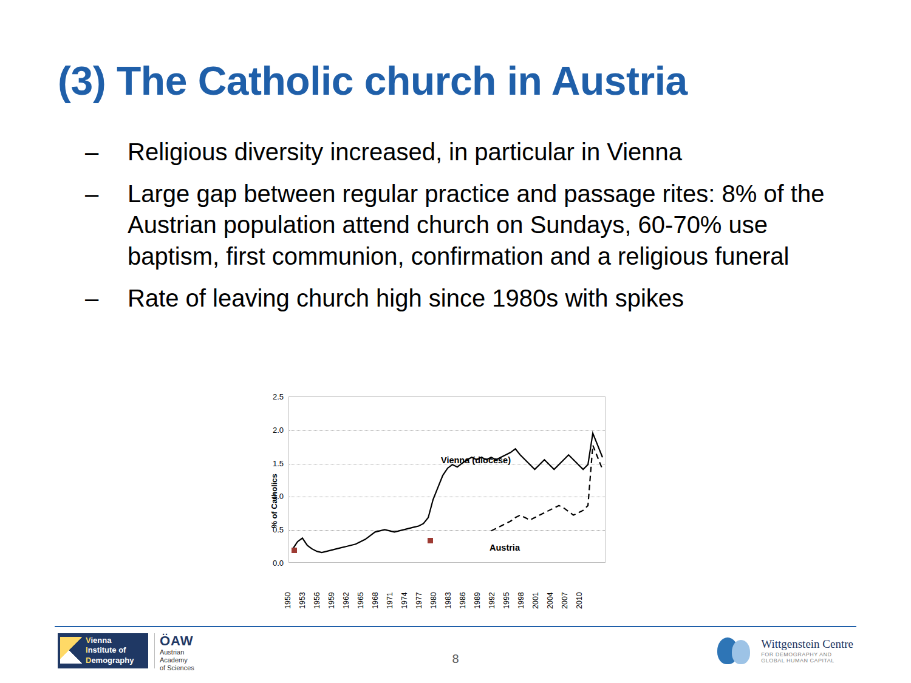(3) The Catholic church in Austria
Religious diversity increased, in particular in Vienna
Large gap between regular practice and passage rites: 8% of the Austrian population attend church on Sundays, 60-70% use baptism, first communion, confirmation and a religious funeral
Rate of leaving church high since 1980s with spikes
% of Catholics
2.5
2.0
1.5
1.0
0.5
0.0
Vienna (diocese)
Austria
1950 1953 1956 1959 1962 1965 1968 1971 1974 1977 1980 1983 1986 1989 1992 1995 1998 2001 2004 2007 2010
8
Vienna
Institute of
Demography
ÖAW
Austrian Academy
of Sciences
Wittgenstein Centre
FOR DEMOGRAPHY AND
GLOBAL HUMAN CAPITAL